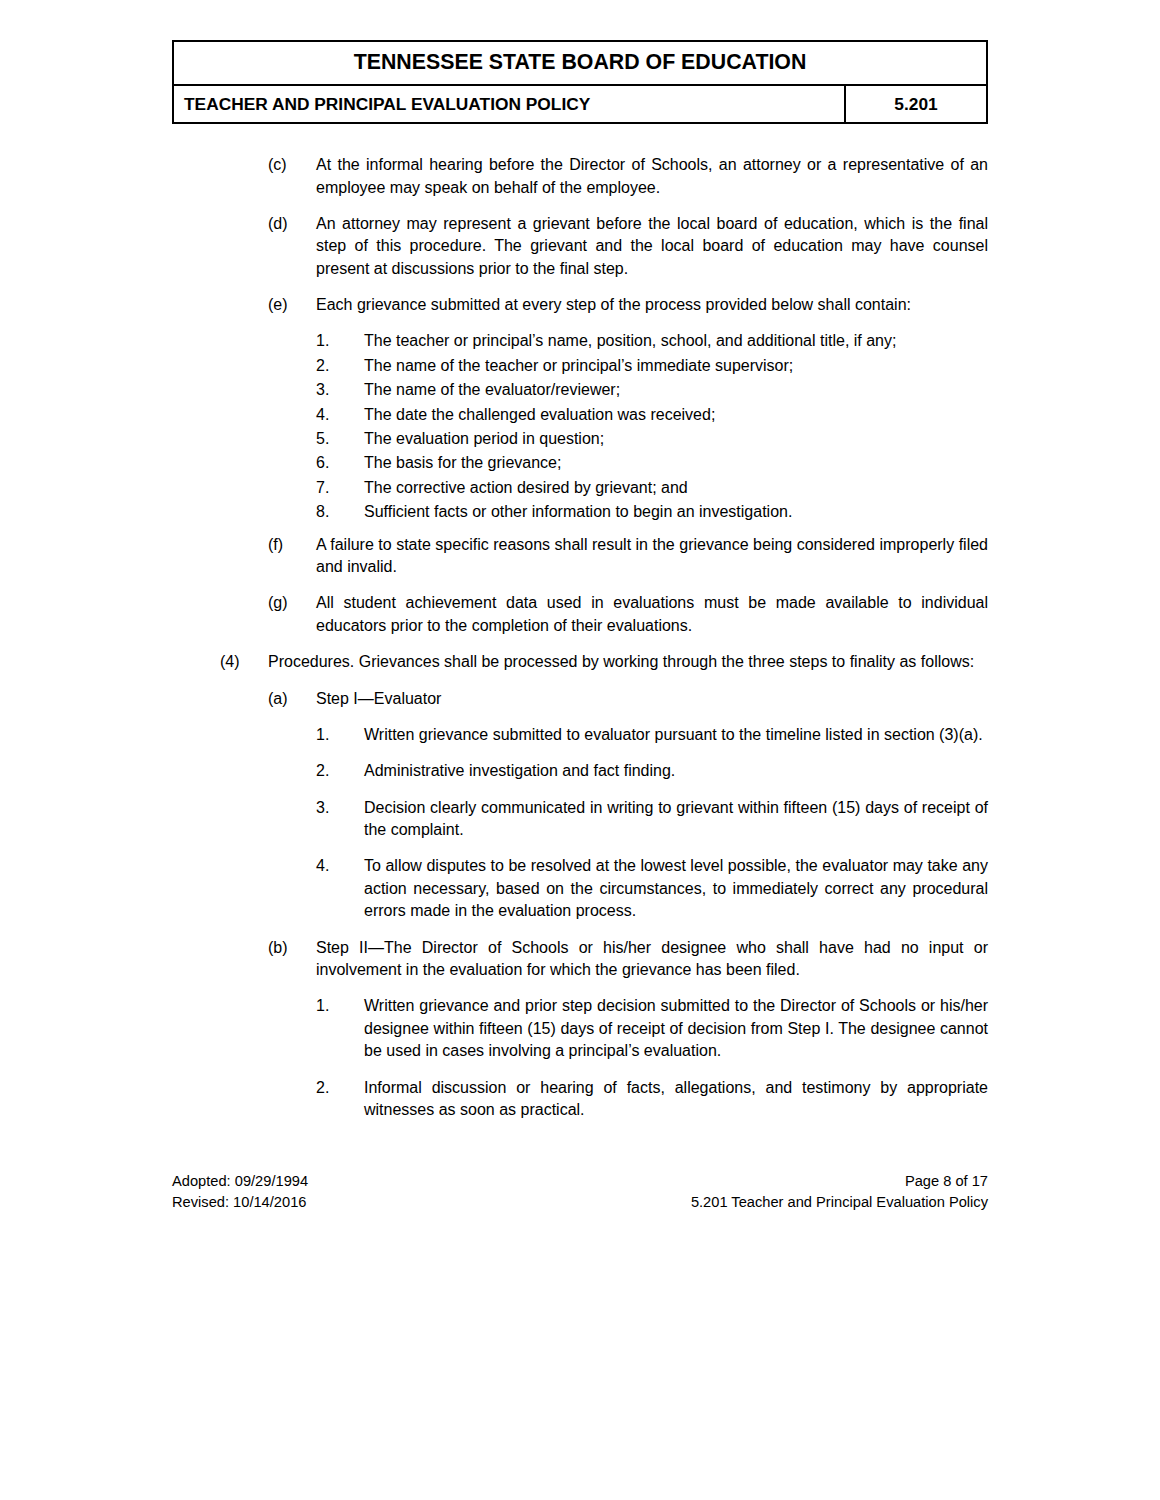TENNESSEE STATE BOARD OF EDUCATION
TEACHER AND PRINCIPAL EVALUATION POLICY
5.201
(c)
At the informal hearing before the Director of Schools, an attorney or a representative of an employee may speak on behalf of the employee.
(d)
An attorney may represent a grievant before the local board of education, which is the final step of this procedure. The grievant and the local board of education may have counsel present at discussions prior to the final step.
(e)
Each grievance submitted at every step of the process provided below shall contain:
1.
The teacher or principal’s name, position, school, and additional title, if any;
2.
The name of the teacher or principal’s immediate supervisor;
3.
The name of the evaluator/reviewer;
4.
The date the challenged evaluation was received;
5.
The evaluation period in question;
6.
The basis for the grievance;
7.
The corrective action desired by grievant; and
8.
Sufficient facts or other information to begin an investigation.
(f)
A failure to state specific reasons shall result in the grievance being considered improperly filed and invalid.
(g)
All student achievement data used in evaluations must be made available to individual educators prior to the completion of their evaluations.
(4)
Procedures. Grievances shall be processed by working through the three steps to finality as follows:
(a)
Step I—Evaluator
1.
Written grievance submitted to evaluator pursuant to the timeline listed in section (3)(a).
2.
Administrative investigation and fact finding.
3.
Decision clearly communicated in writing to grievant within fifteen (15) days of receipt of the complaint.
4.
To allow disputes to be resolved at the lowest level possible, the evaluator may take any action necessary, based on the circumstances, to immediately correct any procedural errors made in the evaluation process.
(b)
Step II—The Director of Schools or his/her designee who shall have had no input or involvement in the evaluation for which the grievance has been filed.
1.
Written grievance and prior step decision submitted to the Director of Schools or his/her designee within fifteen (15) days of receipt of decision from Step I. The designee cannot be used in cases involving a principal’s evaluation.
2.
Informal discussion or hearing of facts, allegations, and testimony by appropriate witnesses as soon as practical.
Adopted: 09/29/1994
Revised: 10/14/2016
Page 8 of 17
5.201 Teacher and Principal Evaluation Policy